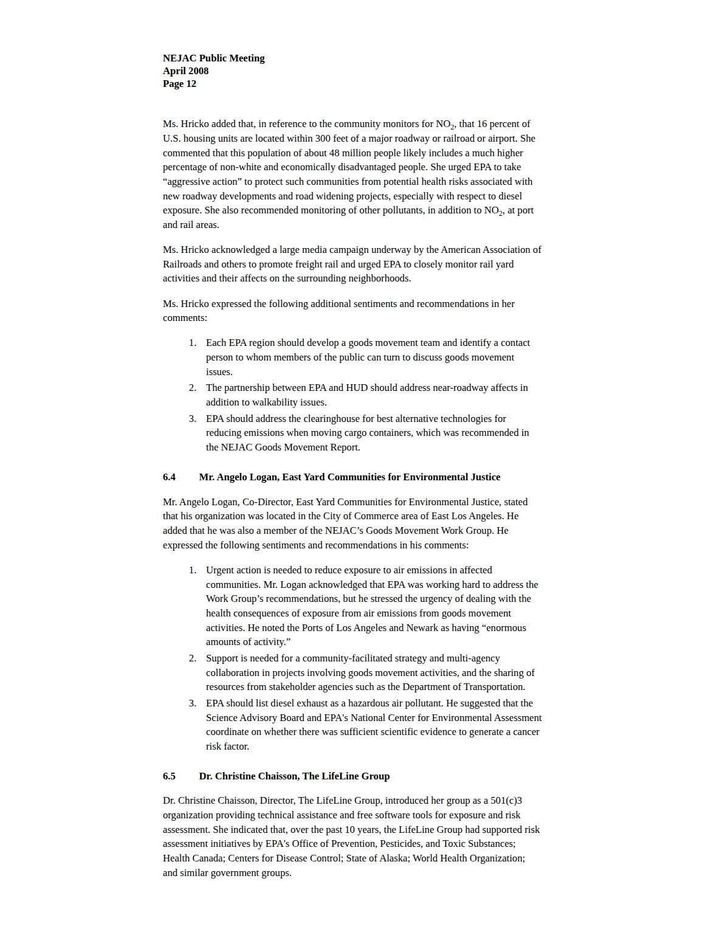NEJAC Public Meeting
April 2008
Page 12
Ms. Hricko added that, in reference to the community monitors for NO2, that 16 percent of U.S. housing units are located within 300 feet of a major roadway or railroad or airport. She commented that this population of about 48 million people likely includes a much higher percentage of non-white and economically disadvantaged people. She urged EPA to take “aggressive action” to protect such communities from potential health risks associated with new roadway developments and road widening projects, especially with respect to diesel exposure. She also recommended monitoring of other pollutants, in addition to NO2, at port and rail areas.
Ms. Hricko acknowledged a large media campaign underway by the American Association of Railroads and others to promote freight rail and urged EPA to closely monitor rail yard activities and their affects on the surrounding neighborhoods.
Ms. Hricko expressed the following additional sentiments and recommendations in her comments:
Each EPA region should develop a goods movement team and identify a contact person to whom members of the public can turn to discuss goods movement issues.
The partnership between EPA and HUD should address near-roadway affects in addition to walkability issues.
EPA should address the clearinghouse for best alternative technologies for reducing emissions when moving cargo containers, which was recommended in the NEJAC Goods Movement Report.
6.4 Mr. Angelo Logan, East Yard Communities for Environmental Justice
Mr. Angelo Logan, Co-Director, East Yard Communities for Environmental Justice, stated that his organization was located in the City of Commerce area of East Los Angeles. He added that he was also a member of the NEJAC’s Goods Movement Work Group. He expressed the following sentiments and recommendations in his comments:
Urgent action is needed to reduce exposure to air emissions in affected communities. Mr. Logan acknowledged that EPA was working hard to address the Work Group’s recommendations, but he stressed the urgency of dealing with the health consequences of exposure from air emissions from goods movement activities. He noted the Ports of Los Angeles and Newark as having “enormous amounts of activity.”
Support is needed for a community-facilitated strategy and multi-agency collaboration in projects involving goods movement activities, and the sharing of resources from stakeholder agencies such as the Department of Transportation.
EPA should list diesel exhaust as a hazardous air pollutant. He suggested that the Science Advisory Board and EPA's National Center for Environmental Assessment coordinate on whether there was sufficient scientific evidence to generate a cancer risk factor.
6.5 Dr. Christine Chaisson, The LifeLine Group
Dr. Christine Chaisson, Director, The LifeLine Group, introduced her group as a 501(c)3 organization providing technical assistance and free software tools for exposure and risk assessment. She indicated that, over the past 10 years, the LifeLine Group had supported risk assessment initiatives by EPA's Office of Prevention, Pesticides, and Toxic Substances; Health Canada; Centers for Disease Control; State of Alaska; World Health Organization; and similar government groups.